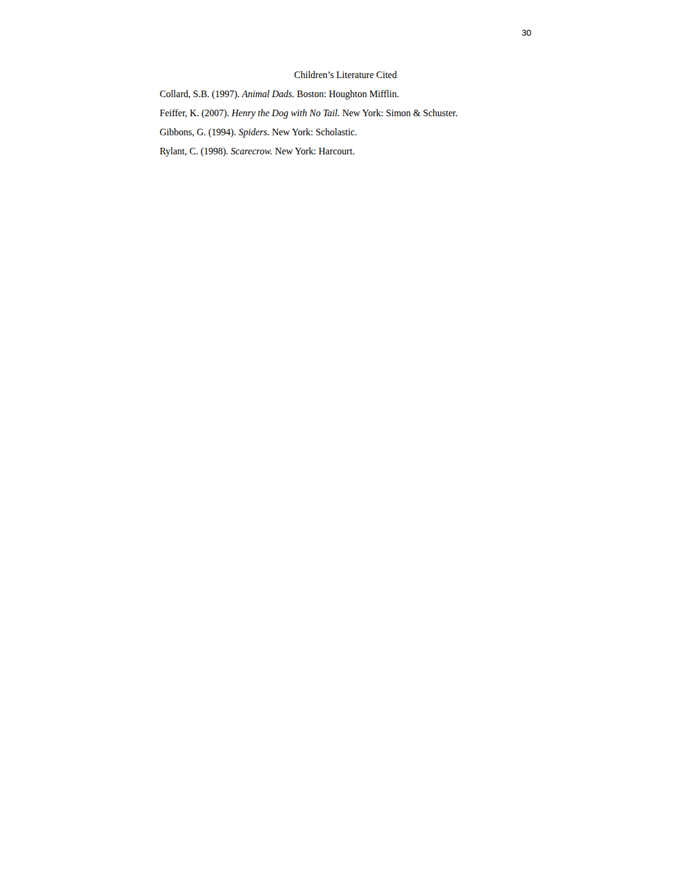30
Children’s Literature Cited
Collard, S.B. (1997). Animal Dads. Boston: Houghton Mifflin.
Feiffer, K. (2007). Henry the Dog with No Tail. New York: Simon & Schuster.
Gibbons, G. (1994). Spiders. New York: Scholastic.
Rylant, C. (1998). Scarecrow. New York: Harcourt.